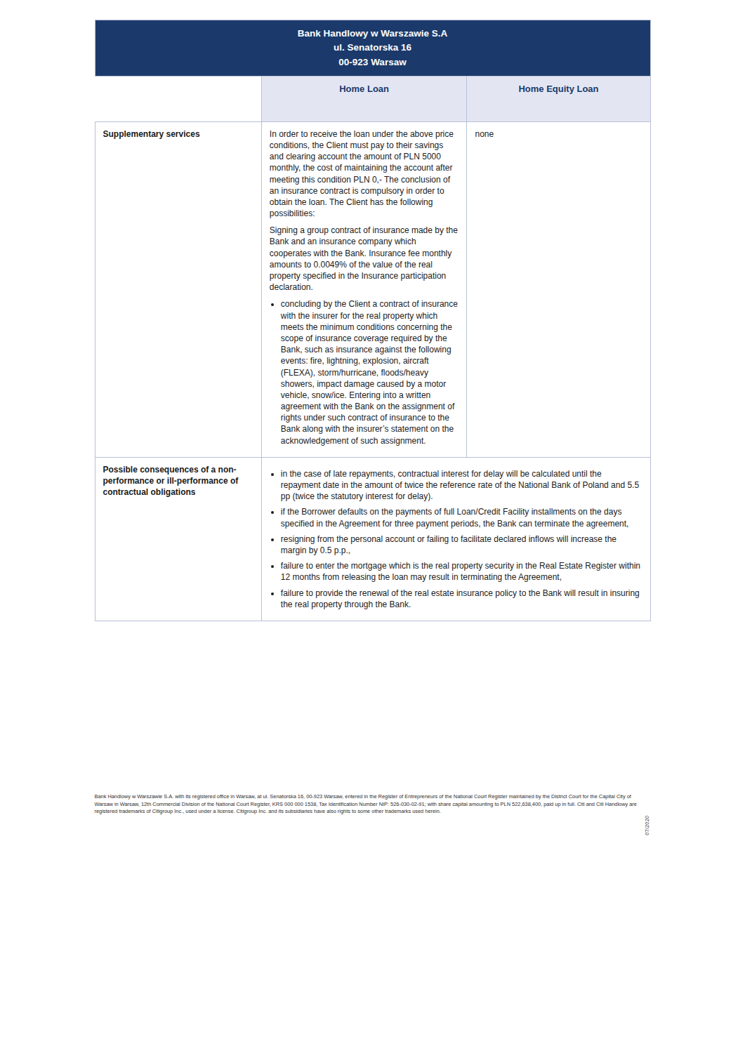| Bank Handlowy w Warszawie S.A ul. Senatorska 16 00-923 Warsaw |
| | Home Loan | Home Equity Loan |
| Supplementary services | In order to receive the loan under the above price conditions, the Client must pay to their savings and clearing account the amount of PLN 5000 monthly, the cost of maintaining the account after meeting this condition PLN 0,- The conclusion of an insurance contract is compulsory in order to obtain the loan. The Client has the following possibilities: Signing a group contract of insurance made by the Bank and an insurance company which cooperates with the Bank. Insurance fee monthly amounts to 0.0049% of the value of the real property specified in the Insurance participation declaration. concluding by the Client a contract of insurance with the insurer for the real property which meets the minimum conditions concerning the scope of insurance coverage required by the Bank, such as insurance against the following events: fire, lightning, explosion, aircraft (FLEXA), storm/hurricane, floods/heavy showers, impact damage caused by a motor vehicle, snow/ice. Entering into a written agreement with the Bank on the assignment of rights under such contract of insurance to the Bank along with the insurer’s statement on the acknowledgement of such assignment. | none |
| Possible consequences of a non-performance or ill-performance of contractual obligations | in the case of late repayments, contractual interest for delay will be calculated until the repayment date in the amount of twice the reference rate of the National Bank of Poland and 5.5 pp (twice the statutory interest for delay). if the Borrower defaults on the payments of full Loan/Credit Facility installments on the days specified in the Agreement for three payment periods, the Bank can terminate the agreement, resigning from the personal account or failing to facilitate declared inflows will increase the margin by 0.5 p.p., failure to enter the mortgage which is the real property security in the Real Estate Register within 12 months from releasing the loan may result in terminating the Agreement, failure to provide the renewal of the real estate insurance policy to the Bank will result in insuring the real property through the Bank. |
Bank Handlowy w Warszawie S.A. with its registered office in Warsaw, at ul. Senatorska 16, 00-923 Warsaw, entered in the Register of Entrepreneurs of the National Court Register maintained by the District Court for the Capital City of Warsaw in Warsaw, 12th Commercial Division of the National Court Register, KRS 000 000 1538, Tax Identification Number NIP: 526-030-02-91; with share capital amounting to PLN 522,638,400, paid up in full. Citi and Citi Handlowy are registered trademarks of Citigroup Inc., used under a license. Citigroup Inc. and its subsidiaries have also rights to some other trademarks used herein. 07/2020